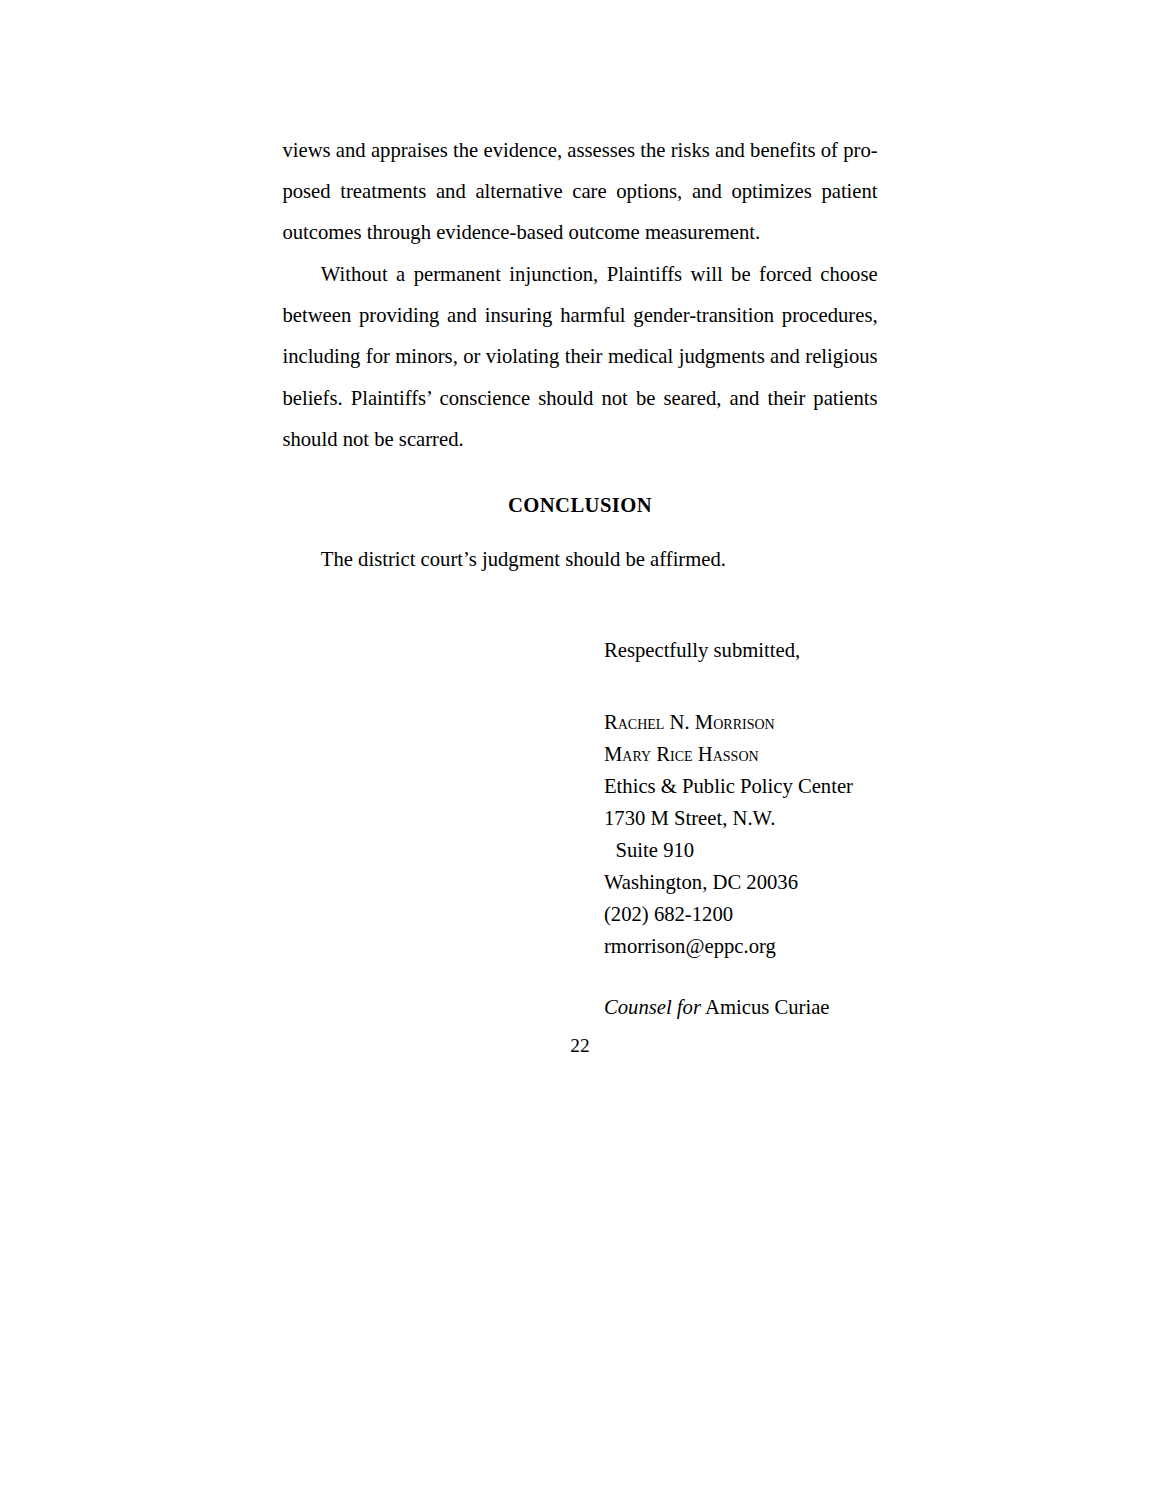views and appraises the evidence, assesses the risks and benefits of proposed treatments and alternative care options, and optimizes patient outcomes through evidence-based outcome measurement.
Without a permanent injunction, Plaintiffs will be forced choose between providing and insuring harmful gender-transition procedures, including for minors, or violating their medical judgments and religious beliefs. Plaintiffs’ conscience should not be seared, and their patients should not be scarred.
CONCLUSION
The district court’s judgment should be affirmed.
Respectfully submitted,
Rachel N. Morrison
Mary Rice Hasson
Ethics & Public Policy Center
1730 M Street, N.W.
Suite 910
Washington, DC 20036
(202) 682-1200
rmorrison@eppc.org
Counsel for Amicus Curiae
22